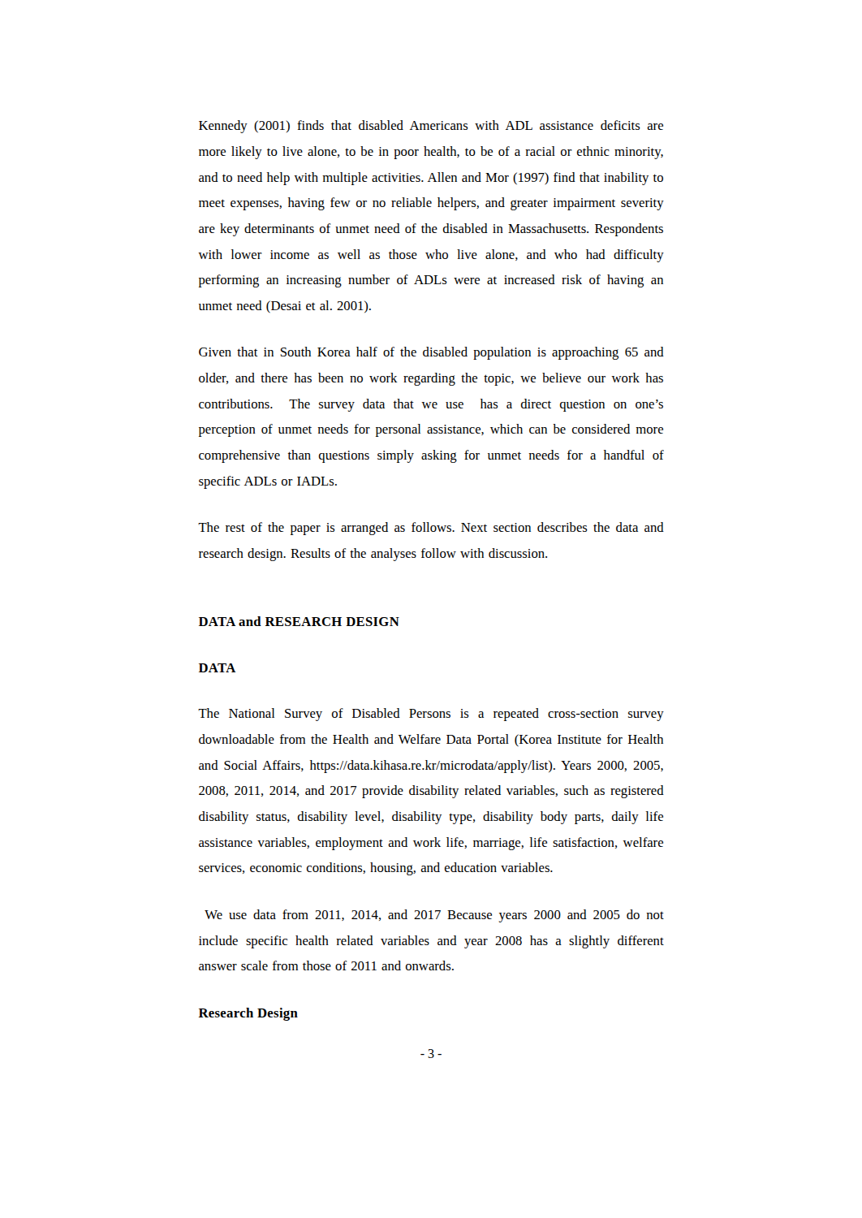Kennedy (2001) finds that disabled Americans with ADL assistance deficits are more likely to live alone, to be in poor health, to be of a racial or ethnic minority, and to need help with multiple activities. Allen and Mor (1997) find that inability to meet expenses, having few or no reliable helpers, and greater impairment severity are key determinants of unmet need of the disabled in Massachusetts. Respondents with lower income as well as those who live alone, and who had difficulty performing an increasing number of ADLs were at increased risk of having an unmet need (Desai et al. 2001).
Given that in South Korea half of the disabled population is approaching 65 and older, and there has been no work regarding the topic, we believe our work has contributions. The survey data that we use has a direct question on one’s perception of unmet needs for personal assistance, which can be considered more comprehensive than questions simply asking for unmet needs for a handful of specific ADLs or IADLs.
The rest of the paper is arranged as follows. Next section describes the data and research design. Results of the analyses follow with discussion.
DATA and RESEARCH DESIGN
DATA
The National Survey of Disabled Persons is a repeated cross-section survey downloadable from the Health and Welfare Data Portal (Korea Institute for Health and Social Affairs, https://data.kihasa.re.kr/microdata/apply/list). Years 2000, 2005, 2008, 2011, 2014, and 2017 provide disability related variables, such as registered disability status, disability level, disability type, disability body parts, daily life assistance variables, employment and work life, marriage, life satisfaction, welfare services, economic conditions, housing, and education variables.
We use data from 2011, 2014, and 2017 Because years 2000 and 2005 do not include specific health related variables and year 2008 has a slightly different answer scale from those of 2011 and onwards.
Research Design
- 3 -